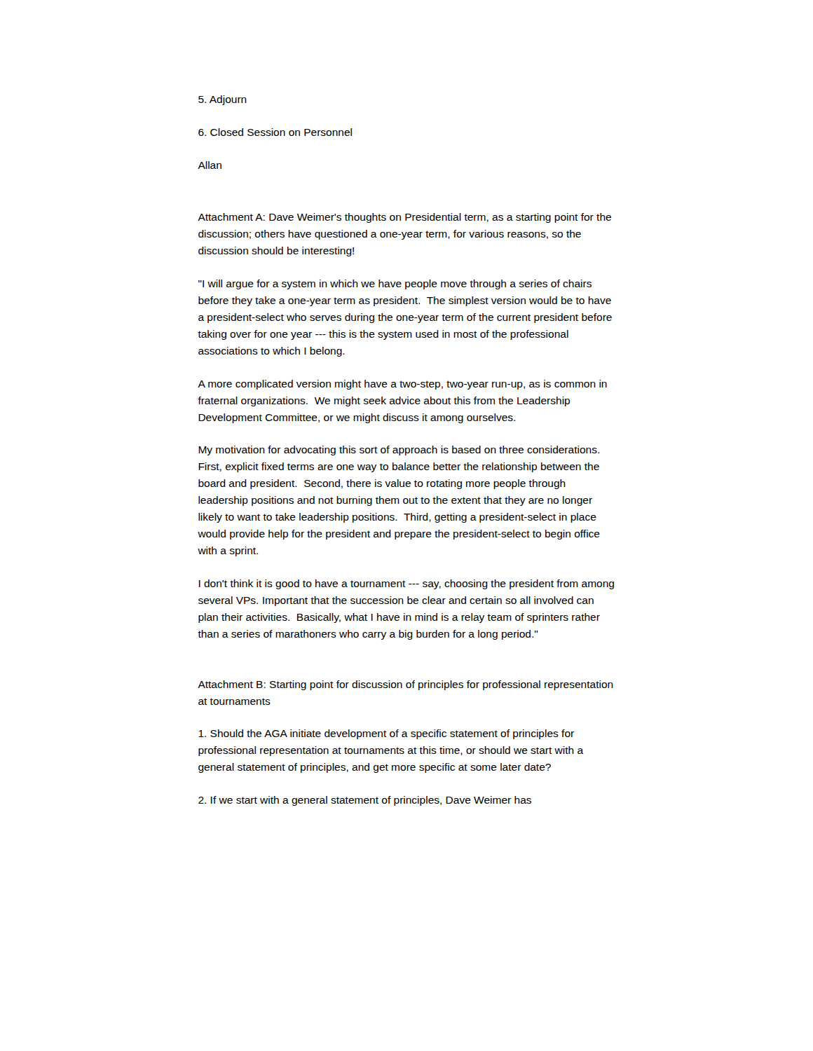5. Adjourn
6. Closed Session on Personnel
Allan
Attachment A: Dave Weimer's thoughts on Presidential term, as a starting point for the discussion; others have questioned a one-year term, for various reasons, so the discussion should be interesting!
"I will argue for a system in which we have people move through a series of chairs before they take a one-year term as president. The simplest version would be to have a president-select who serves during the one-year term of the current president before taking over for one year --- this is the system used in most of the professional associations to which I belong.
A more complicated version might have a two-step, two-year run-up, as is common in fraternal organizations. We might seek advice about this from the Leadership Development Committee, or we might discuss it among ourselves.
My motivation for advocating this sort of approach is based on three considerations. First, explicit fixed terms are one way to balance better the relationship between the board and president. Second, there is value to rotating more people through leadership positions and not burning them out to the extent that they are no longer likely to want to take leadership positions. Third, getting a president-select in place would provide help for the president and prepare the president-select to begin office with a sprint.
I don't think it is good to have a tournament --- say, choosing the president from among several VPs. Important that the succession be clear and certain so all involved can plan their activities. Basically, what I have in mind is a relay team of sprinters rather than a series of marathoners who carry a big burden for a long period."
Attachment B: Starting point for discussion of principles for professional representation at tournaments
1. Should the AGA initiate development of a specific statement of principles for professional representation at tournaments at this time, or should we start with a general statement of principles, and get more specific at some later date?
2. If we start with a general statement of principles, Dave Weimer has